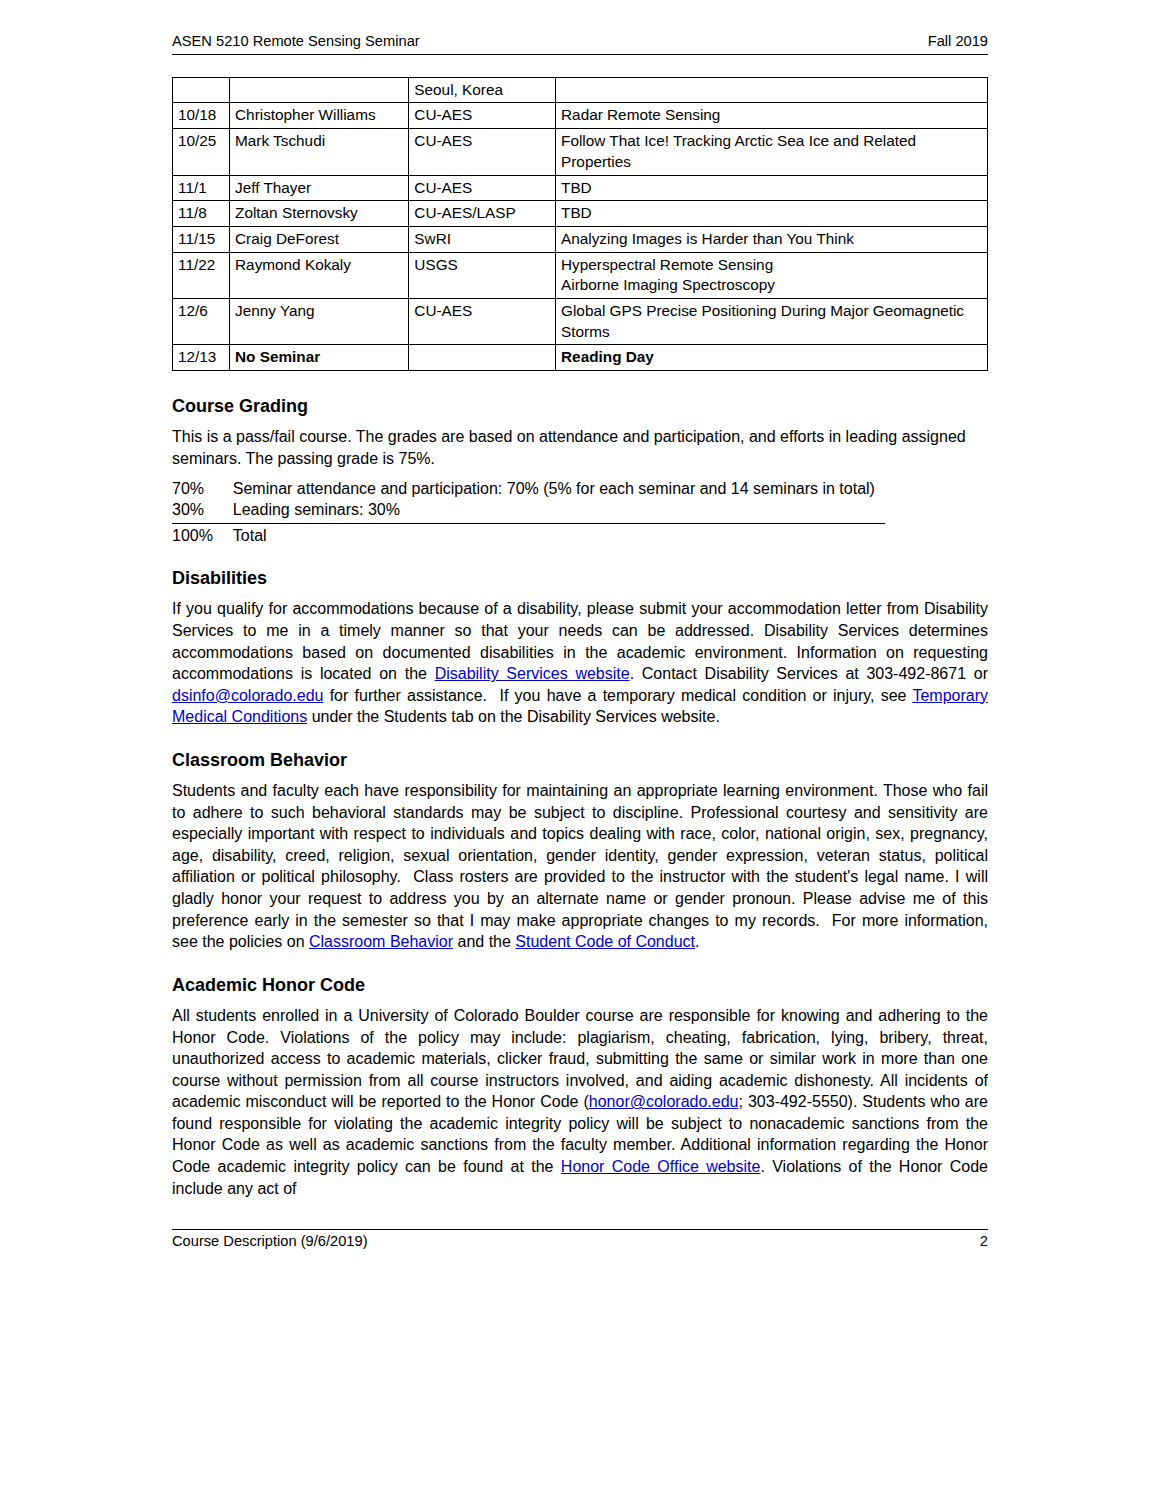ASEN 5210 Remote Sensing Seminar Fall 2019
| | | Seoul, Korea | |
| 10/18 | Christopher Williams | CU-AES | Radar Remote Sensing |
| 10/25 | Mark Tschudi | CU-AES | Follow That Ice! Tracking Arctic Sea Ice and Related Properties |
| 11/1 | Jeff Thayer | CU-AES | TBD |
| 11/8 | Zoltan Sternovsky | CU-AES/LASP | TBD |
| 11/15 | Craig DeForest | SwRI | Analyzing Images is Harder than You Think |
| 11/22 | Raymond Kokaly | USGS | Hyperspectral Remote Sensing Airborne Imaging Spectroscopy |
| 12/6 | Jenny Yang | CU-AES | Global GPS Precise Positioning During Major Geomagnetic Storms |
| 12/13 | No Seminar | | Reading Day |
Course Grading
This is a pass/fail course. The grades are based on attendance and participation, and efforts in leading assigned seminars. The passing grade is 75%.
| 70% | Seminar attendance and participation: 70% (5% for each seminar and 14 seminars in total) |
| 30% | Leading seminars: 30% |
| 100% | Total |
Disabilities
If you qualify for accommodations because of a disability, please submit your accommodation letter from Disability Services to me in a timely manner so that your needs can be addressed. Disability Services determines accommodations based on documented disabilities in the academic environment. Information on requesting accommodations is located on the Disability Services website. Contact Disability Services at 303-492-8671 or dsinfo@colorado.edu for further assistance. If you have a temporary medical condition or injury, see Temporary Medical Conditions under the Students tab on the Disability Services website.
Classroom Behavior
Students and faculty each have responsibility for maintaining an appropriate learning environment. Those who fail to adhere to such behavioral standards may be subject to discipline. Professional courtesy and sensitivity are especially important with respect to individuals and topics dealing with race, color, national origin, sex, pregnancy, age, disability, creed, religion, sexual orientation, gender identity, gender expression, veteran status, political affiliation or political philosophy. Class rosters are provided to the instructor with the student's legal name. I will gladly honor your request to address you by an alternate name or gender pronoun. Please advise me of this preference early in the semester so that I may make appropriate changes to my records. For more information, see the policies on Classroom Behavior and the Student Code of Conduct.
Academic Honor Code
All students enrolled in a University of Colorado Boulder course are responsible for knowing and adhering to the Honor Code. Violations of the policy may include: plagiarism, cheating, fabrication, lying, bribery, threat, unauthorized access to academic materials, clicker fraud, submitting the same or similar work in more than one course without permission from all course instructors involved, and aiding academic dishonesty. All incidents of academic misconduct will be reported to the Honor Code (honor@colorado.edu; 303-492-5550). Students who are found responsible for violating the academic integrity policy will be subject to nonacademic sanctions from the Honor Code as well as academic sanctions from the faculty member. Additional information regarding the Honor Code academic integrity policy can be found at the Honor Code Office website. Violations of the Honor Code include any act of
Course Description (9/6/2019) 2